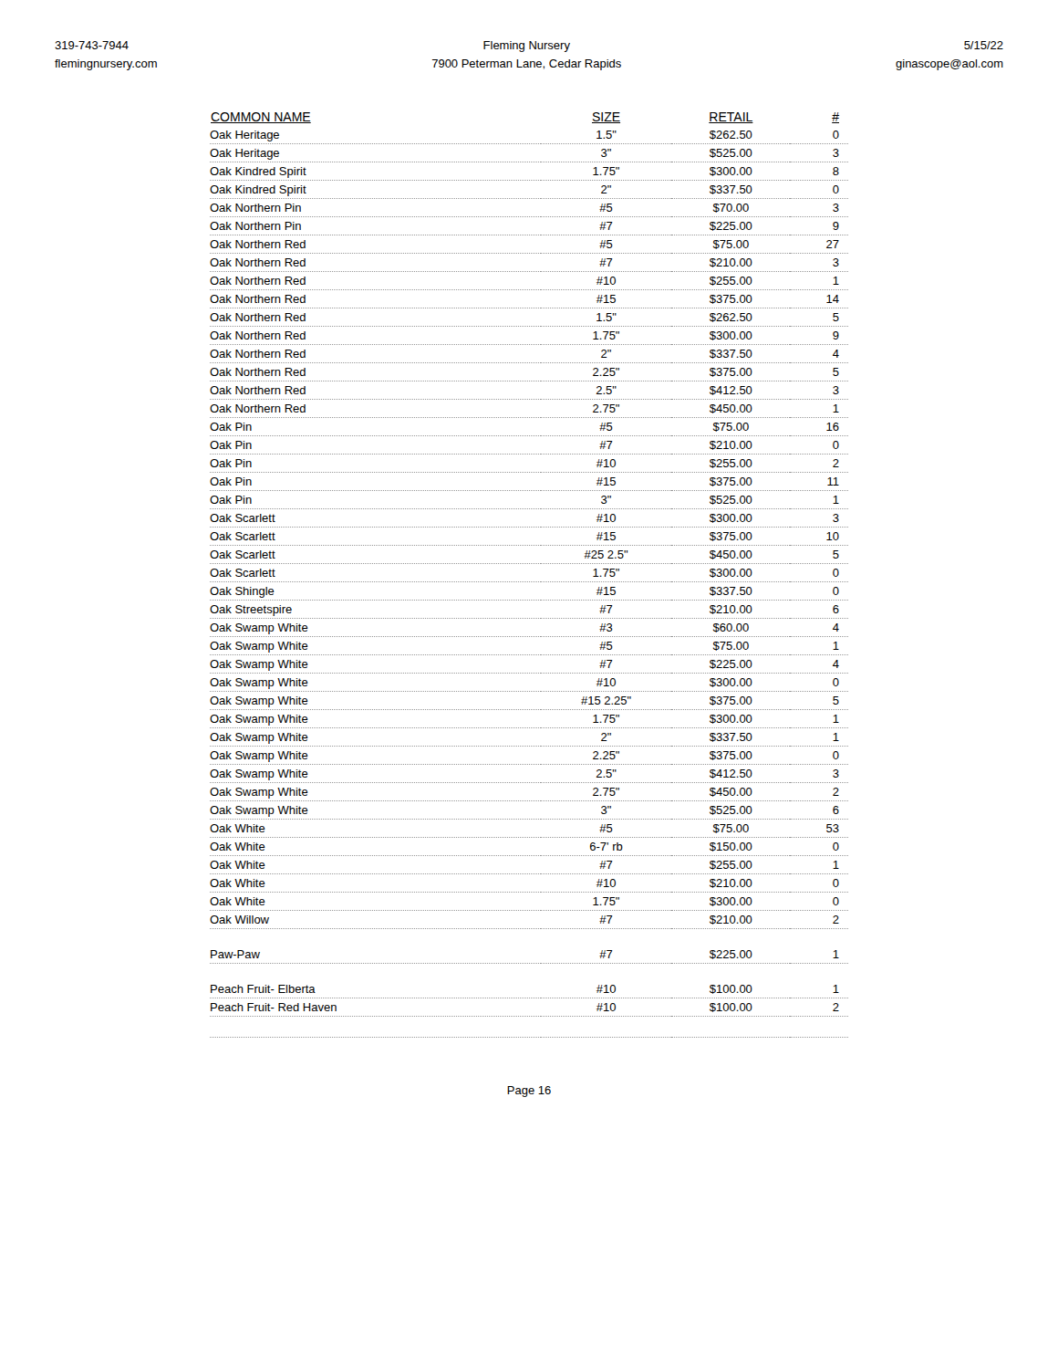319-743-7944
flemingnursery.com
Fleming Nursery
7900 Peterman Lane, Cedar Rapids
5/15/22
ginascope@aol.com
| COMMON NAME | SIZE | RETAIL | # |
| --- | --- | --- | --- |
| Oak Heritage | 1.5" | $262.50 | 0 |
| Oak Heritage | 3" | $525.00 | 3 |
| Oak Kindred Spirit | 1.75" | $300.00 | 8 |
| Oak Kindred Spirit | 2" | $337.50 | 0 |
| Oak Northern Pin | #5 | $70.00 | 3 |
| Oak Northern Pin | #7 | $225.00 | 9 |
| Oak Northern Red | #5 | $75.00 | 27 |
| Oak Northern Red | #7 | $210.00 | 3 |
| Oak Northern Red | #10 | $255.00 | 1 |
| Oak Northern Red | #15 | $375.00 | 14 |
| Oak Northern Red | 1.5" | $262.50 | 5 |
| Oak Northern Red | 1.75" | $300.00 | 9 |
| Oak Northern Red | 2" | $337.50 | 4 |
| Oak Northern Red | 2.25" | $375.00 | 5 |
| Oak Northern Red | 2.5" | $412.50 | 3 |
| Oak Northern Red | 2.75" | $450.00 | 1 |
| Oak Pin | #5 | $75.00 | 16 |
| Oak Pin | #7 | $210.00 | 0 |
| Oak Pin | #10 | $255.00 | 2 |
| Oak Pin | #15 | $375.00 | 11 |
| Oak Pin | 3" | $525.00 | 1 |
| Oak Scarlett | #10 | $300.00 | 3 |
| Oak Scarlett | #15 | $375.00 | 10 |
| Oak Scarlett | #25 2.5" | $450.00 | 5 |
| Oak Scarlett | 1.75" | $300.00 | 0 |
| Oak Shingle | #15 | $337.50 | 0 |
| Oak Streetspire | #7 | $210.00 | 6 |
| Oak Swamp White | #3 | $60.00 | 4 |
| Oak Swamp White | #5 | $75.00 | 1 |
| Oak Swamp White | #7 | $225.00 | 4 |
| Oak Swamp White | #10 | $300.00 | 0 |
| Oak Swamp White | #15 2.25" | $375.00 | 5 |
| Oak Swamp White | 1.75" | $300.00 | 1 |
| Oak Swamp White | 2" | $337.50 | 1 |
| Oak Swamp White | 2.25" | $375.00 | 0 |
| Oak Swamp White | 2.5" | $412.50 | 3 |
| Oak Swamp White | 2.75" | $450.00 | 2 |
| Oak Swamp White | 3" | $525.00 | 6 |
| Oak White | #5 | $75.00 | 53 |
| Oak White | 6-7' rb | $150.00 | 0 |
| Oak White | #7 | $255.00 | 1 |
| Oak White | #10 | $210.00 | 0 |
| Oak White | 1.75" | $300.00 | 0 |
| Oak Willow | #7 | $210.00 | 2 |
| Paw-Paw | #7 | $225.00 | 1 |
| Peach Fruit- Elberta | #10 | $100.00 | 1 |
| Peach Fruit- Red Haven | #10 | $100.00 | 2 |
Page 16